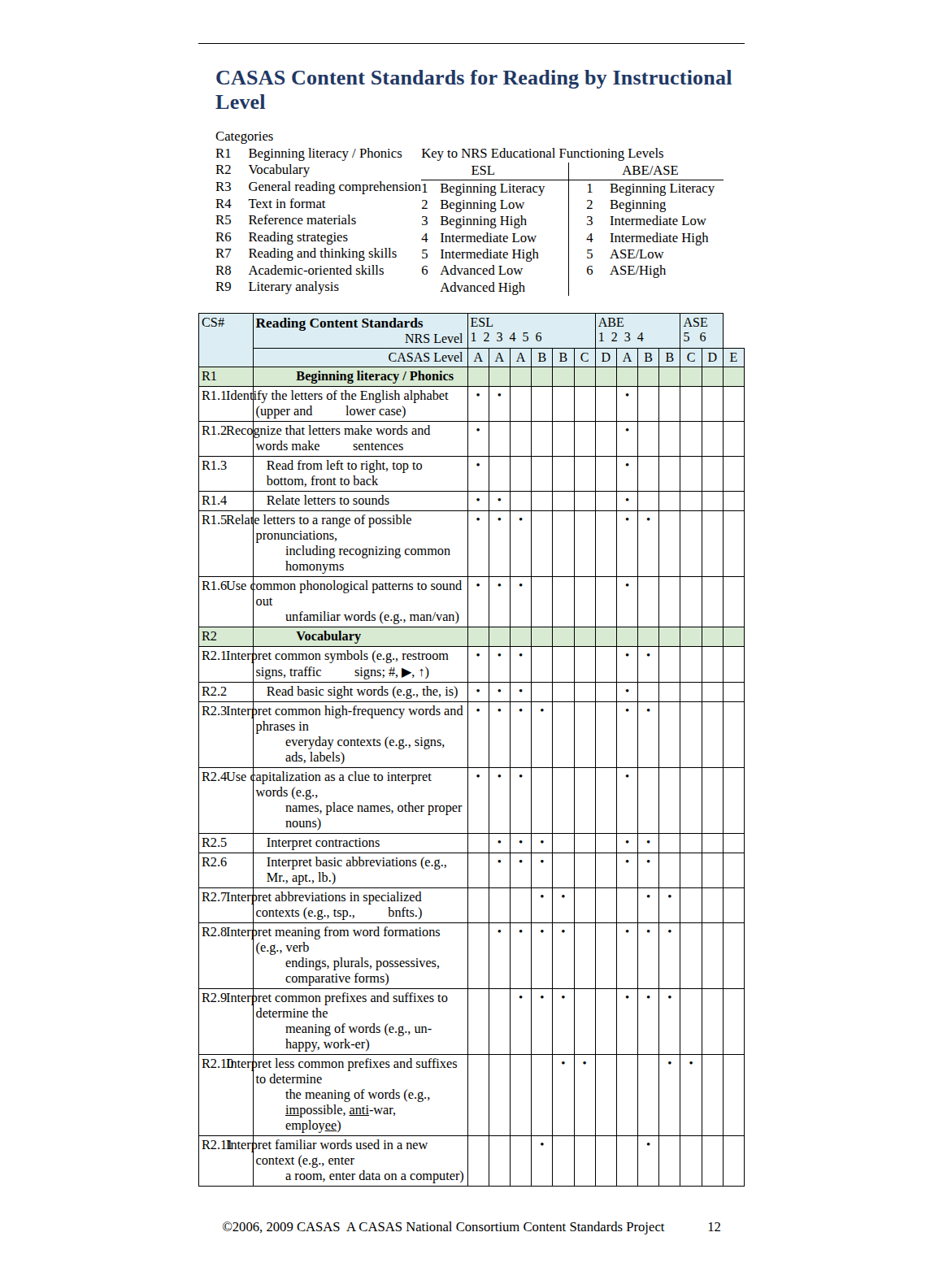CASAS Content Standards for Reading by Instructional Level
Categories
| R1 | Beginning literacy / Phonics | Key to NRS Educational Functioning Levels / ESL / ABE/ASE / / 1 / Beginning Literacy / 1 / Beginning Literacy / / 2 / Beginning Low / 2 / Beginning / / 3 / Beginning High / 3 / Intermediate Low / / 4 / Intermediate Low / 4 / Intermediate High / / 5 / Intermediate High / 5 / ASE/Low / / 6 / Advanced Low / 6 / ASE/High / / / Advanced High / / / |
| R2 | Vocabulary |
| R3 | General reading comprehension |
| R4 | Text in format |
| R5 | Reference materials |
| R6 | Reading strategies |
| R7 | Reading and thinking skills |
| R8 | Academic-oriented skills |
| R9 | Literary analysis |
| CS# | Reading Content Standards NRS Level | ESL 1 2 3 4 5 6 | ABE 1 2 3 4 | ASE 5 6 |
| CASAS Level | A | A | A | B | B | C | D | A | B | B | C | D | E |
| R1 | Beginning literacy / Phonics | | | | | | | | | | | | | |
| R1.1 | Identify the letters of the English alphabet (upper and lower case) | • | • | | | | | | • | | | | | |
| R1.2 | Recognize that letters make words and words make sentences | • | | | | | | | • | | | | | |
| R1.3 | Read from left to right, top to bottom, front to back | • | | | | | | | • | | | | | |
| R1.4 | Relate letters to sounds | • | • | | | | | | • | | | | | |
| R1.5 | Relate letters to a range of possible pronunciations, including recognizing common homonyms | • | • | • | | | | | • | • | | | | |
| R1.6 | Use common phonological patterns to sound out unfamiliar words (e.g., man/van) | • | • | • | | | | | • | | | | | |
| R2 | Vocabulary | | | | | | | | | | | | | |
| R2.1 | Interpret common symbols (e.g., restroom signs, traffic signs; #, ▶, ↑) | • | • | • | | | | | • | • | | | | |
| R2.2 | Read basic sight words (e.g., the, is) | • | • | • | | | | | • | | | | | |
| R2.3 | Interpret common high-frequency words and phrases in everyday contexts (e.g., signs, ads, labels) | • | • | • | • | | | | • | • | | | | |
| R2.4 | Use capitalization as a clue to interpret words (e.g., names, place names, other proper nouns) | • | • | • | | | | | • | | | | | |
| R2.5 | Interpret contractions | | • | • | • | | | | • | • | | | | |
| R2.6 | Interpret basic abbreviations (e.g., Mr., apt., lb.) | | • | • | • | | | | • | • | | | | |
| R2.7 | Interpret abbreviations in specialized contexts (e.g., tsp., bnfts.) | | | | • | • | | | | • | • | | | |
| R2.8 | Interpret meaning from word formations (e.g., verb endings, plurals, possessives, comparative forms) | | • | • | • | • | | | • | • | • | | | |
| R2.9 | Interpret common prefixes and suffixes to determine the meaning of words (e.g., un-happy, work-er) | | | • | • | • | | | • | • | • | | | |
| R2.10 | Interpret less common prefixes and suffixes to determine the meaning of words (e.g., im possible, anti -war, employ ee ) | | | | | • | • | | | | • | • | | |
| R2.11 | Interpret familiar words used in a new context (e.g., enter a room, enter data on a computer) | | | | • | | | | | • | | | | |
©2006, 2009 CASAS A CASAS National Consortium Content Standards Project12